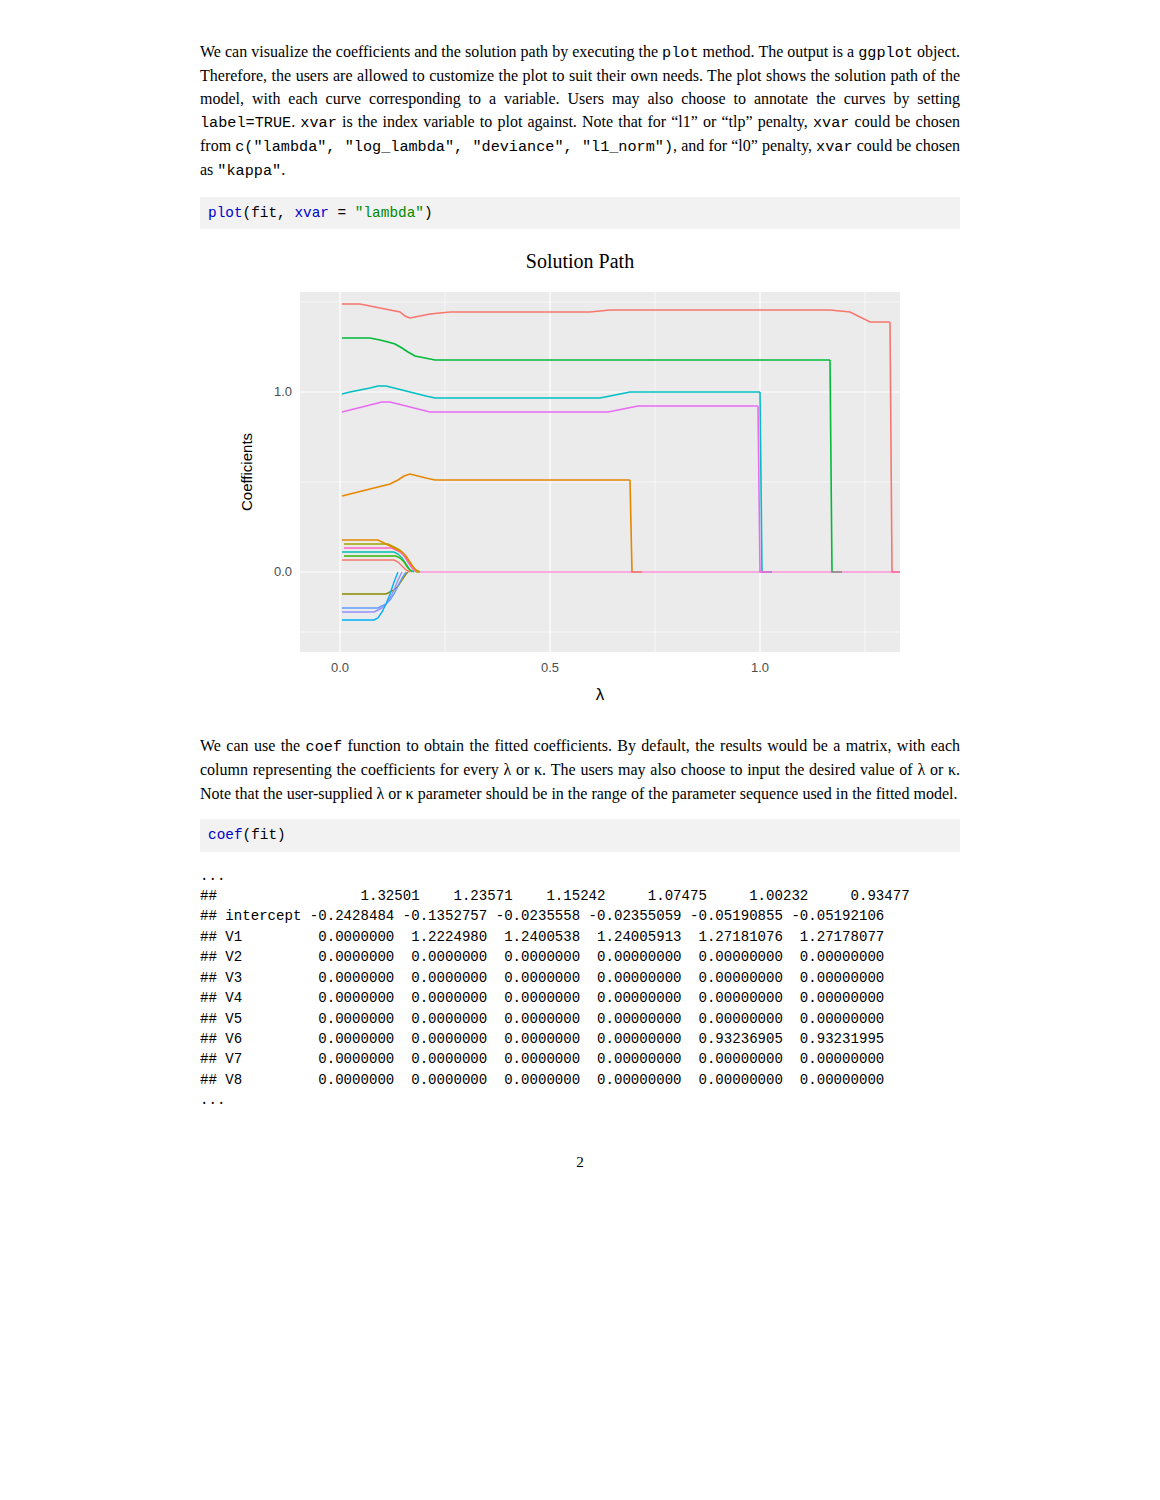We can visualize the coefficients and the solution path by executing the plot method. The output is a ggplot object. Therefore, the users are allowed to customize the plot to suit their own needs. The plot shows the solution path of the model, with each curve corresponding to a variable. Users may also choose to annotate the curves by setting label=TRUE. xvar is the index variable to plot against. Note that for “l1” or “tlp” penalty, xvar could be chosen from c("lambda", "log_lambda", "deviance", "l1_norm"), and for “l0” penalty, xvar could be chosen as "kappa".
plot(fit, xvar = "lambda")
Solution Path
0.0 1.0 0.0 0.5 1.0 λ Coefficients
We can use the coef function to obtain the fitted coefficients. By default, the results would be a matrix, with each column representing the coefficients for every λ or κ. The users may also choose to input the desired value of λ or κ. Note that the user-supplied λ or κ parameter should be in the range of the parameter sequence used in the fitted model.
coef(fit)
...
##                 1.32501    1.23571    1.15242     1.07475     1.00232     0.93477
## intercept -0.2428484 -0.1352757 -0.0235558 -0.02355059 -0.05190855 -0.05192106
## V1         0.0000000  1.2224980  1.2400538  1.24005913  1.27181076  1.27178077
## V2         0.0000000  0.0000000  0.0000000  0.00000000  0.00000000  0.00000000
## V3         0.0000000  0.0000000  0.0000000  0.00000000  0.00000000  0.00000000
## V4         0.0000000  0.0000000  0.0000000  0.00000000  0.00000000  0.00000000
## V5         0.0000000  0.0000000  0.0000000  0.00000000  0.00000000  0.00000000
## V6         0.0000000  0.0000000  0.0000000  0.00000000  0.93236905  0.93231995
## V7         0.0000000  0.0000000  0.0000000  0.00000000  0.00000000  0.00000000
## V8         0.0000000  0.0000000  0.0000000  0.00000000  0.00000000  0.00000000
...
2